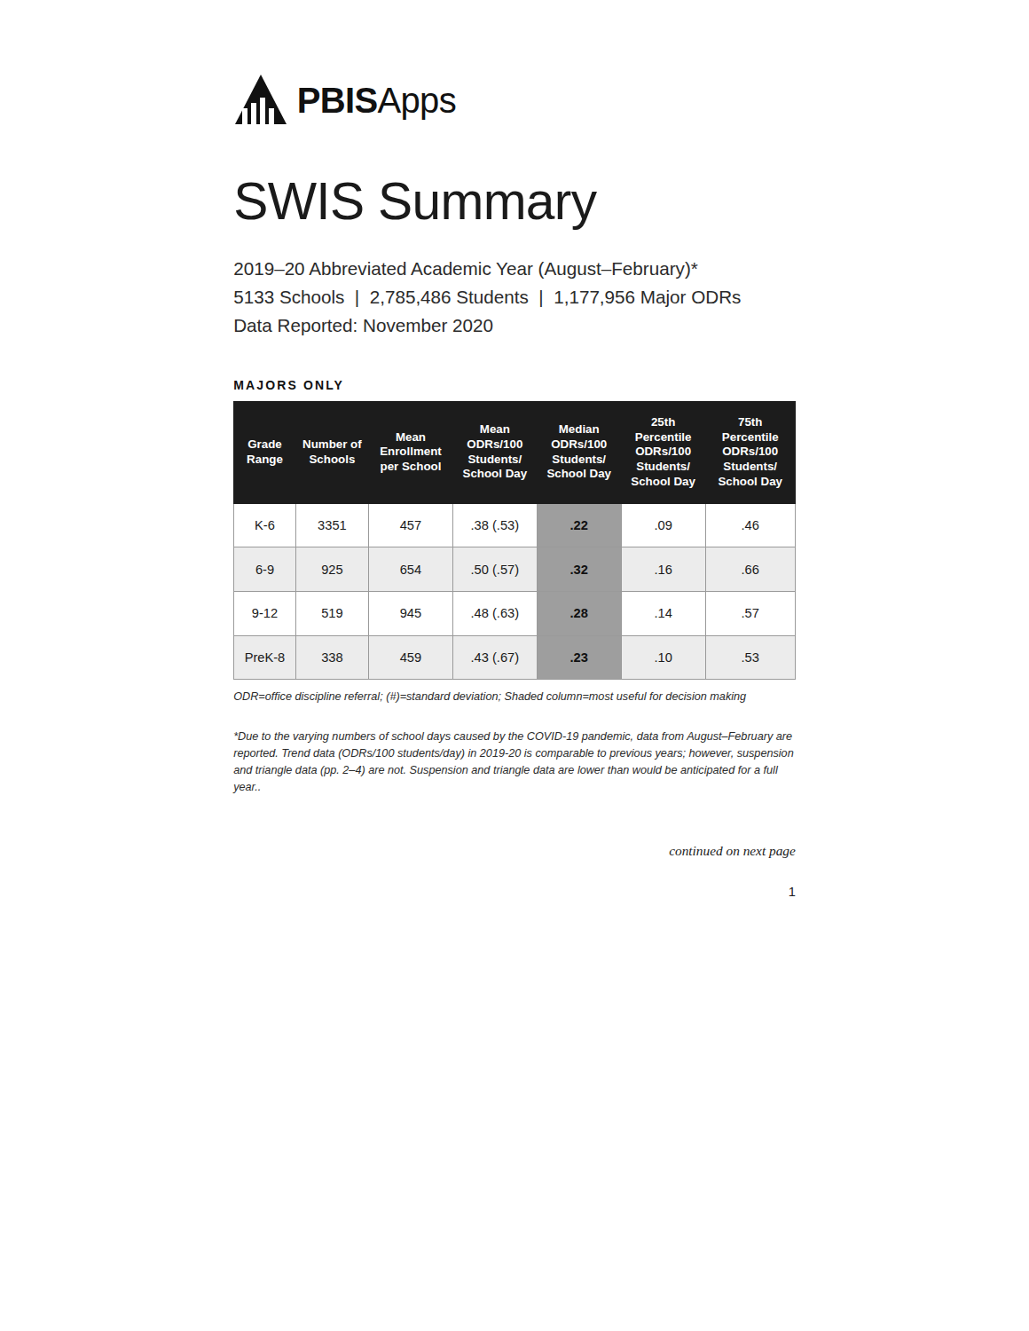PBIS Apps
SWIS Summary
2019–20 Abbreviated Academic Year (August–February)*
5133 Schools | 2,785,486 Students | 1,177,956 Major ODRs
Data Reported: November 2020
MAJORS ONLY
| Grade Range | Number of Schools | Mean Enrollment per School | Mean ODRs/100 Students/ School Day | Median ODRs/100 Students/ School Day | 25th Percentile ODRs/100 Students/ School Day | 75th Percentile ODRs/100 Students/ School Day |
| --- | --- | --- | --- | --- | --- | --- |
| K-6 | 3351 | 457 | .38 (.53) | .22 | .09 | .46 |
| 6-9 | 925 | 654 | .50 (.57) | .32 | .16 | .66 |
| 9-12 | 519 | 945 | .48 (.63) | .28 | .14 | .57 |
| PreK-8 | 338 | 459 | .43 (.67) | .23 | .10 | .53 |
ODR=office discipline referral; (#)=standard deviation; Shaded column=most useful for decision making
*Due to the varying numbers of school days caused by the COVID-19 pandemic, data from August–February are reported. Trend data (ODRs/100 students/day) in 2019-20 is comparable to previous years; however, suspension and triangle data (pp. 2–4) are not. Suspension and triangle data are lower than would be anticipated for a full year..
continued on next page
1